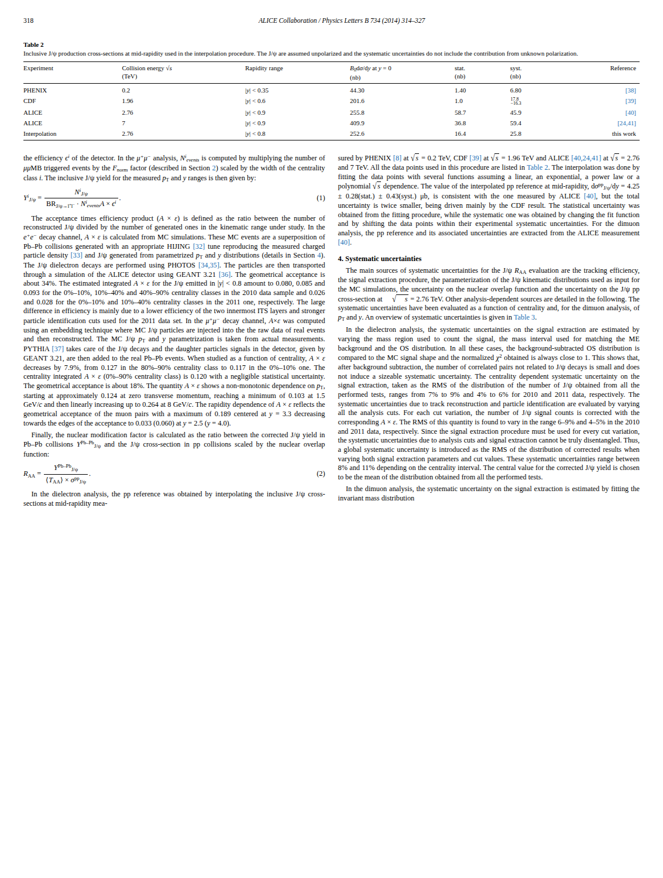318 ALICE Collaboration / Physics Letters B 734 (2014) 314–327
Table 2
Inclusive J/ψ production cross-sections at mid-rapidity used in the interpolation procedure. The J/ψ are assumed unpolarized and the systematic uncertainties do not include the contribution from unknown polarization.
| Experiment | Collision energy √s (TeV) | Rapidity range | B ll d σ /d y at y = 0 (nb) | stat. (nb) | syst. (nb) | Reference |
| --- | --- | --- | --- | --- | --- | --- |
| PHENIX | 0.2 | / y / < 0.35 | 44.30 | 1.40 | 6.80 | [38] |
| CDF | 1.96 | / y / < 0.6 | 201.6 | 1.0 | 17.8 −16.3 | [39] |
| ALICE | 2.76 | / y / < 0.9 | 255.8 | 58.7 | 45.9 | [40] |
| ALICE | 7 | / y / < 0.9 | 409.9 | 36.8 | 59.4 | [24,41] |
| Interpolation | 2.76 | / y / < 0.8 | 252.6 | 16.4 | 25.8 | this work |
the efficiency ϵi of the detector. In the μ+μ− analysis, Nievents is computed by multiplying the number of μμ MB triggered events by the Fnorm factor (described in Section 2) scaled by the width of the centrality class i. The inclusive J/ψ yield for the measured pT and y ranges is then given by:
YiJ/ψ = NiJ/ψ BRJ/ψ→l+l− · Nievents A × ϵi . (1)
The acceptance times efficiency product (A × ε) is defined as the ratio between the number of reconstructed J/ψ divided by the number of generated ones in the kinematic range under study. In the e+e− decay channel, A × ε is calculated from MC simulations. These MC events are a superposition of Pb–Pb collisions generated with an appropriate HIJING [32] tune reproducing the measured charged particle density [33] and J/ψ generated from parametrized pT and y distributions (details in Section 4). The J/ψ dielectron decays are performed using PHOTOS [34,35]. The particles are then transported through a simulation of the ALICE detector using GEANT 3.21 [36]. The geometrical acceptance is about 34%. The estimated integrated A × ε for the J/ψ emitted in |y| < 0.8 amount to 0.080, 0.085 and 0.093 for the 0%–10%, 10%–40% and 40%–90% centrality classes in the 2010 data sample and 0.026 and 0.028 for the 0%–10% and 10%–40% centrality classes in the 2011 one, respectively. The large difference in efficiency is mainly due to a lower efficiency of the two innermost ITS layers and stronger particle identification cuts used for the 2011 data set. In the μ+μ− decay channel, A×ε was computed using an embedding technique where MC J/ψ particles are injected into the the raw data of real events and then reconstructed. The MC J/ψ pT and y parametrization is taken from actual measurements. PYTHIA [37] takes care of the J/ψ decays and the daughter particles signals in the detector, given by GEANT 3.21, are then added to the real Pb–Pb events. When studied as a function of centrality, A × ε decreases by 7.9%, from 0.127 in the 80%–90% centrality class to 0.117 in the 0%–10% one. The centrality integrated A × ε (0%–90% centrality class) is 0.120 with a negligible statistical uncertainty. The geometrical acceptance is about 18%. The quantity A × ε shows a non-monotonic dependence on pT, starting at approximately 0.124 at zero transverse momentum, reaching a minimum of 0.103 at 1.5 GeV/c and then linearly increasing up to 0.264 at 8 GeV/c. The rapidity dependence of A × ε reflects the geometrical acceptance of the muon pairs with a maximum of 0.189 centered at y = 3.3 decreasing towards the edges of the acceptance to 0.033 (0.060) at y = 2.5 (y = 4.0).
Finally, the nuclear modification factor is calculated as the ratio between the corrected J/ψ yield in Pb–Pb collisions YPb–PbJ/ψ and the J/ψ cross-section in pp collisions scaled by the nuclear overlap function:
RAA = YPb–PbJ/ψ ⟨TAA⟩ × σppJ/ψ . (2)
In the dielectron analysis, the pp reference was obtained by interpolating the inclusive J/ψ cross-sections at mid-rapidity mea-
sured by PHENIX [8] at √s = 0.2 TeV, CDF [39] at √s = 1.96 TeV and ALICE [40,24,41] at √s = 2.76 and 7 TeV. All the data points used in this procedure are listed in Table 2. The interpolation was done by fitting the data points with several functions assuming a linear, an exponential, a power law or a polynomial √s dependence. The value of the interpolated pp reference at mid-rapidity, dσppJ/ψ/dy = 4.25 ± 0.28(stat.) ± 0.43(syst.) μb, is consistent with the one measured by ALICE [40], but the total uncertainty is twice smaller, being driven mainly by the CDF result. The statistical uncertainty was obtained from the fitting procedure, while the systematic one was obtained by changing the fit function and by shifting the data points within their experimental systematic uncertainties. For the dimuon analysis, the pp reference and its associated uncertainties are extracted from the ALICE measurement [40].
4. Systematic uncertainties
The main sources of systematic uncertainties for the J/ψ RAA evaluation are the tracking efficiency, the signal extraction procedure, the parameterization of the J/ψ kinematic distributions used as input for the MC simulations, the uncertainty on the nuclear overlap function and the uncertainty on the J/ψ pp cross-section at √s = 2.76 TeV. Other analysis-dependent sources are detailed in the following. The systematic uncertainties have been evaluated as a function of centrality and, for the dimuon analysis, of pT and y. An overview of systematic uncertainties is given in Table 3.
In the dielectron analysis, the systematic uncertainties on the signal extraction are estimated by varying the mass region used to count the signal, the mass interval used for matching the ME background and the OS distribution. In all these cases, the background-subtracted OS distribution is compared to the MC signal shape and the normalized χ2 obtained is always close to 1. This shows that, after background subtraction, the number of correlated pairs not related to J/ψ decays is small and does not induce a sizeable systematic uncertainty. The centrality dependent systematic uncertainty on the signal extraction, taken as the RMS of the distribution of the number of J/ψ obtained from all the performed tests, ranges from 7% to 9% and 4% to 6% for 2010 and 2011 data, respectively. The systematic uncertainties due to track reconstruction and particle identification are evaluated by varying all the analysis cuts. For each cut variation, the number of J/ψ signal counts is corrected with the corresponding A × ε. The RMS of this quantity is found to vary in the range 6–9% and 4–5% in the 2010 and 2011 data, respectively. Since the signal extraction procedure must be used for every cut variation, the systematic uncertainties due to analysis cuts and signal extraction cannot be truly disentangled. Thus, a global systematic uncertainty is introduced as the RMS of the distribution of corrected results when varying both signal extraction parameters and cut values. These systematic uncertainties range between 8% and 11% depending on the centrality interval. The central value for the corrected J/ψ yield is chosen to be the mean of the distribution obtained from all the performed tests.
In the dimuon analysis, the systematic uncertainty on the signal extraction is estimated by fitting the invariant mass distribution